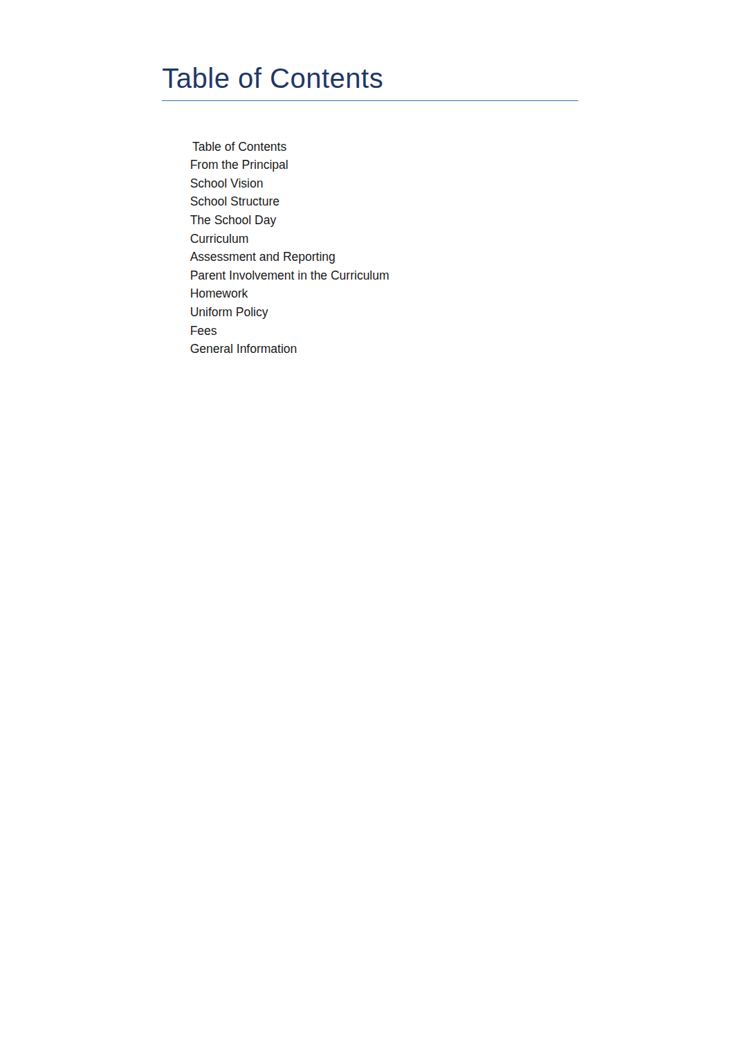Table of Contents
Table of Contents
From the Principal
School Vision
School Structure
The School Day
Curriculum
Assessment and Reporting
Parent Involvement in the Curriculum
Homework
Uniform Policy
Fees
General Information